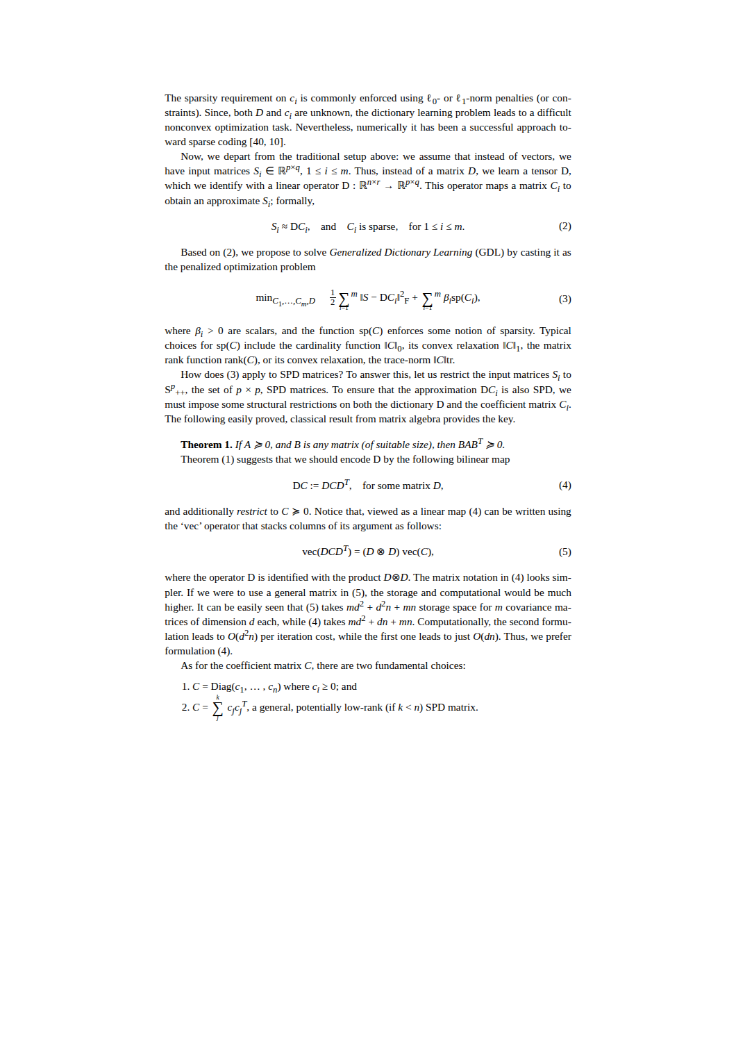The sparsity requirement on ci is commonly enforced using ℓ0- or ℓ1-norm penalties (or constraints). Since, both D and ci are unknown, the dictionary learning problem leads to a difficult nonconvex optimization task. Nevertheless, numerically it has been a successful approach toward sparse coding [40, 10].
Now, we depart from the traditional setup above: we assume that instead of vectors, we have input matrices Si ∈ ℝp×q, 1 ≤ i ≤ m. Thus, instead of a matrix D, we learn a tensor D, which we identify with a linear operator D : ℝn×r → ℝp×q. This operator maps a matrix Ci to obtain an approximate Si; formally,
Si ≈ DCi, and Ci is sparse, for 1 ≤ i ≤ m. (2)
Based on (2), we propose to solve Generalized Dictionary Learning (GDL) by casting it as the penalized optimization problem
minC1,…,Cm,D 12 ∑i=1m ‖S − DCi‖2F + ∑i=1m βi sp(Ci), (3)
where βi > 0 are scalars, and the function sp(C) enforces some notion of sparsity. Typical choices for sp(C) include the cardinality function ‖C‖0, its convex relaxation ‖C‖1, the matrix rank function rank(C), or its convex relaxation, the trace-norm ‖C‖tr.
How does (3) apply to SPD matrices? To answer this, let us restrict the input matrices Si to Sp++, the set of p × p, SPD matrices. To ensure that the approximation DCi is also SPD, we must impose some structural restrictions on both the dictionary D and the coefficient matrix Ci. The following easily proved, classical result from matrix algebra provides the key.
Theorem 1. If A ≽ 0, and B is any matrix (of suitable size), then BABT ≽ 0.
Theorem (1) suggests that we should encode D by the following bilinear map
DC := DCDT, for some matrix D, (4)
and additionally restrict to C ≽ 0. Notice that, viewed as a linear map (4) can be written using the ‘vec’ operator that stacks columns of its argument as follows:
vec(DCDT) = (D ⊗ D) vec(C), (5)
where the operator D is identified with the product D⊗D. The matrix notation in (4) looks simpler. If we were to use a general matrix in (5), the storage and computational would be much higher. It can be easily seen that (5) takes md2 + d2n + mn storage space for m covariance matrices of dimension d each, while (4) takes md2 + dn + mn. Computationally, the second formulation leads to O(d2n) per iteration cost, while the first one leads to just O(dn). Thus, we prefer formulation (4).
As for the coefficient matrix C, there are two fundamental choices:
C = Diag(c1, … , cn) where ci ≥ 0; and
C = k∑j cj cjT, a general, potentially low-rank (if k < n) SPD matrix.